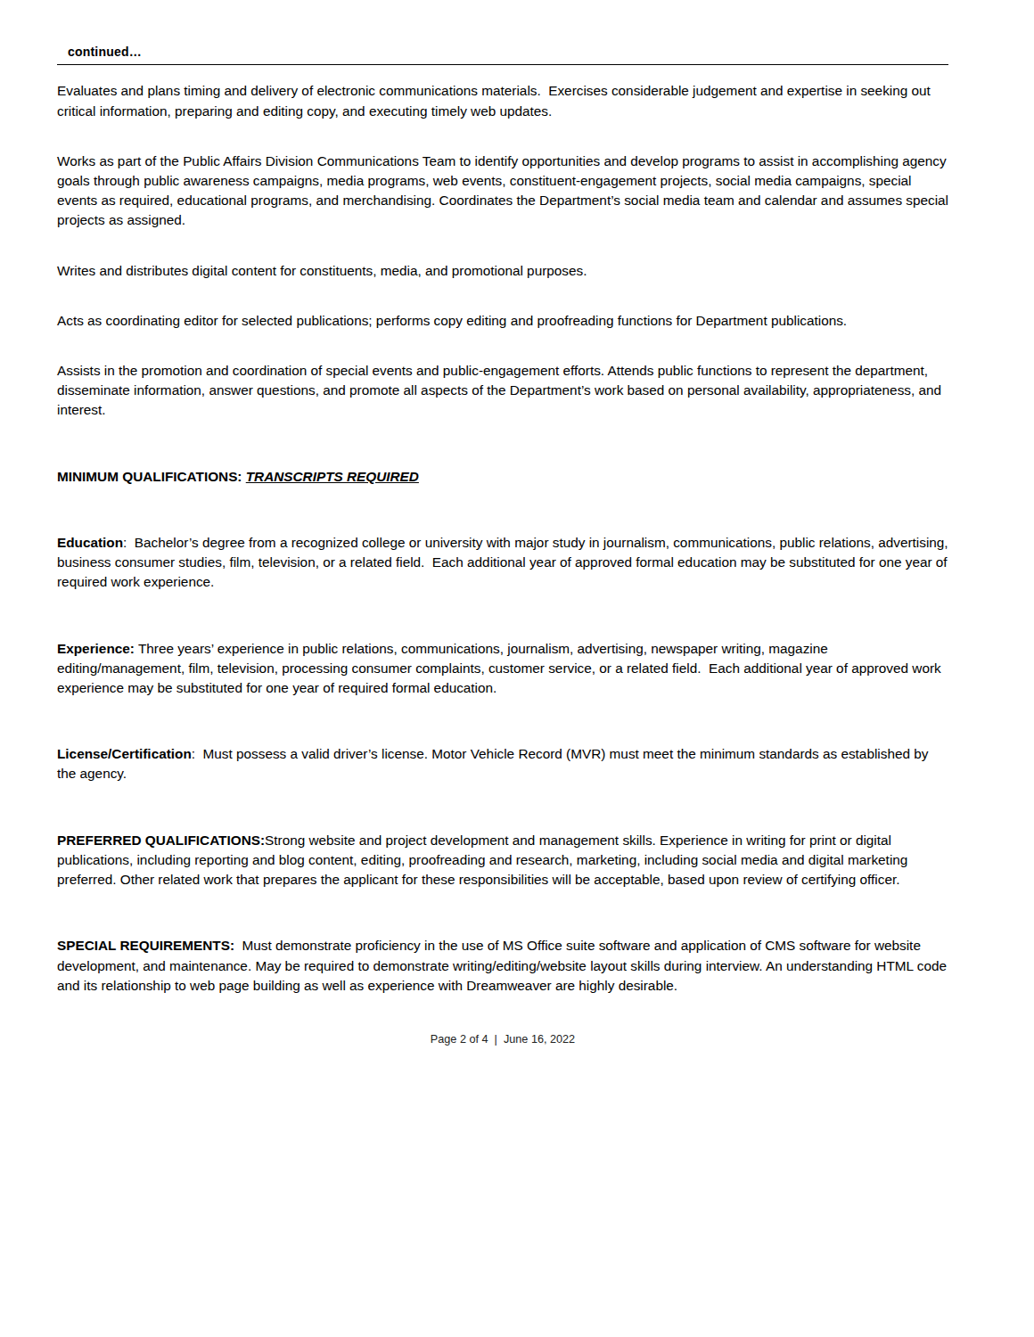continued…
Evaluates and plans timing and delivery of electronic communications materials. Exercises considerable judgement and expertise in seeking out critical information, preparing and editing copy, and executing timely web updates.
Works as part of the Public Affairs Division Communications Team to identify opportunities and develop programs to assist in accomplishing agency goals through public awareness campaigns, media programs, web events, constituent-engagement projects, social media campaigns, special events as required, educational programs, and merchandising. Coordinates the Department’s social media team and calendar and assumes special projects as assigned.
Writes and distributes digital content for constituents, media, and promotional purposes.
Acts as coordinating editor for selected publications; performs copy editing and proofreading functions for Department publications.
Assists in the promotion and coordination of special events and public-engagement efforts. Attends public functions to represent the department, disseminate information, answer questions, and promote all aspects of the Department’s work based on personal availability, appropriateness, and interest.
MINIMUM QUALIFICATIONS: TRANSCRIPTS REQUIRED
Education: Bachelor’s degree from a recognized college or university with major study in journalism, communications, public relations, advertising, business consumer studies, film, television, or a related field. Each additional year of approved formal education may be substituted for one year of required work experience.
Experience: Three years’ experience in public relations, communications, journalism, advertising, newspaper writing, magazine editing/management, film, television, processing consumer complaints, customer service, or a related field. Each additional year of approved work experience may be substituted for one year of required formal education.
License/Certification: Must possess a valid driver’s license. Motor Vehicle Record (MVR) must meet the minimum standards as established by the agency.
PREFERRED QUALIFICATIONS: Strong website and project development and management skills. Experience in writing for print or digital publications, including reporting and blog content, editing, proofreading and research, marketing, including social media and digital marketing preferred. Other related work that prepares the applicant for these responsibilities will be acceptable, based upon review of certifying officer.
SPECIAL REQUIREMENTS: Must demonstrate proficiency in the use of MS Office suite software and application of CMS software for website development, and maintenance. May be required to demonstrate writing/editing/website layout skills during interview. An understanding HTML code and its relationship to web page building as well as experience with Dreamweaver are highly desirable.
Page 2 of 4 | June 16, 2022